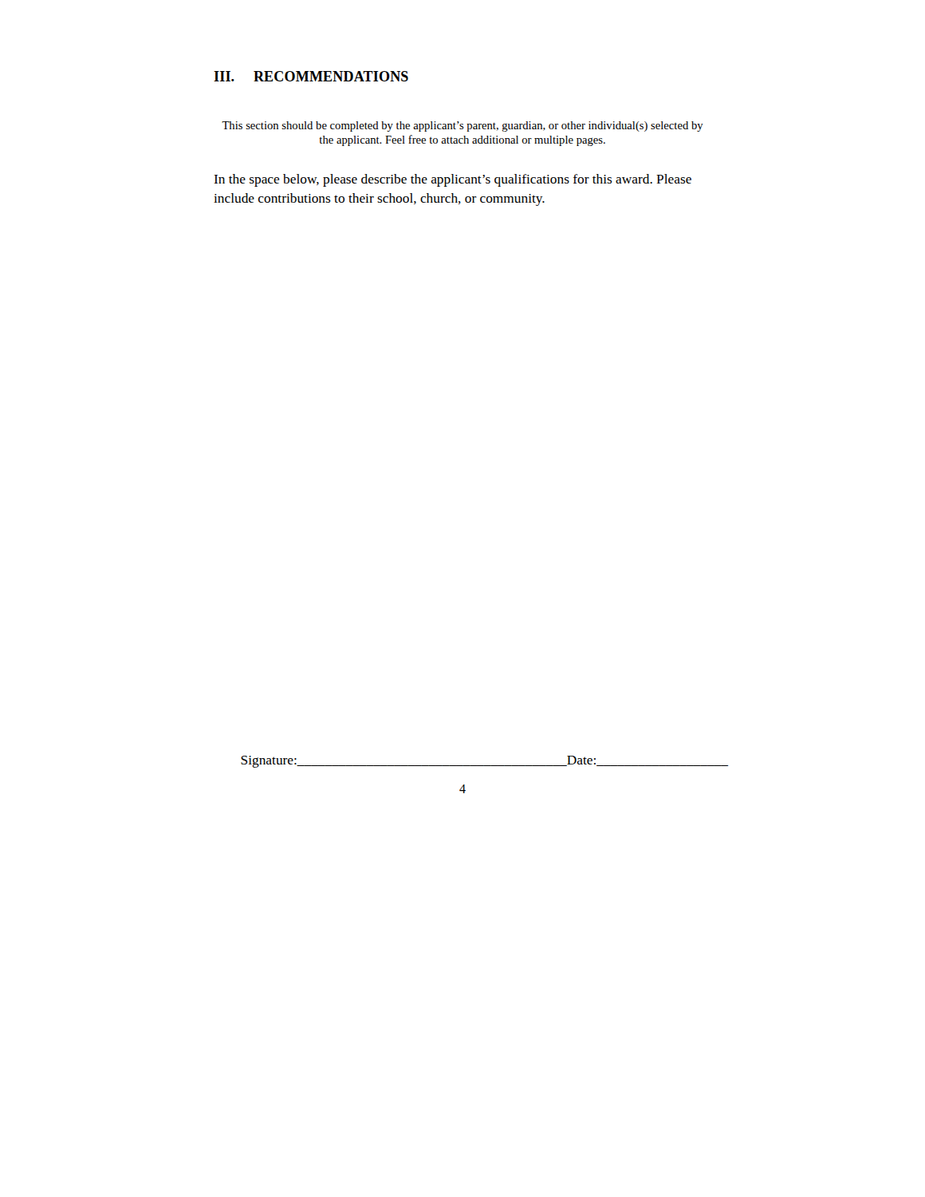III. RECOMMENDATIONS
This section should be completed by the applicant’s parent, guardian, or other individual(s) selected by the applicant. Feel free to attach additional or multiple pages.
In the space below, please describe the applicant’s qualifications for this award. Please include contributions to their school, church, or community.
Signature:_______________________________________Date:___________________
4